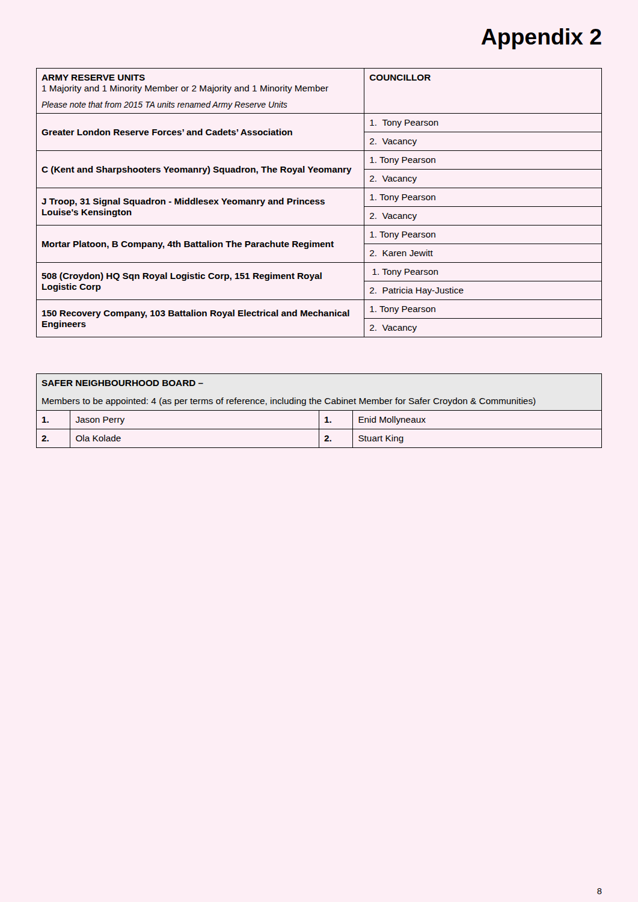Appendix 2
| ARMY RESERVE UNITS 1 Majority and 1 Minority Member or 2 Majority and 1 Minority Member Please note that from 2015 TA units renamed Army Reserve Units | COUNCILLOR |
| --- | --- |
| Greater London Reserve Forces’ and Cadets’ Association | 1. Tony Pearson |
| 2. Vacancy |
| C (Kent and Sharpshooters Yeomanry) Squadron, The Royal Yeomanry | 1. Tony Pearson |
| 2. Vacancy |
| J Troop, 31 Signal Squadron - Middlesex Yeomanry and Princess Louise's Kensington | 1. Tony Pearson |
| 2. Vacancy |
| Mortar Platoon, B Company, 4th Battalion The Parachute Regiment | 1. Tony Pearson |
| 2. Karen Jewitt |
| 508 (Croydon) HQ Sqn Royal Logistic Corp, 151 Regiment Royal Logistic Corp | 1. Tony Pearson |
| 2. Patricia Hay-Justice |
| 150 Recovery Company, 103 Battalion Royal Electrical and Mechanical Engineers | 1. Tony Pearson |
| 2. Vacancy |
| SAFER NEIGHBOURHOOD BOARD – |
| Members to be appointed: 4 (as per terms of reference, including the Cabinet Member for Safer Croydon & Communities) |
| 1. | Jason Perry | 1. | Enid Mollyneaux |
| 2. | Ola Kolade | 2. | Stuart King |
8